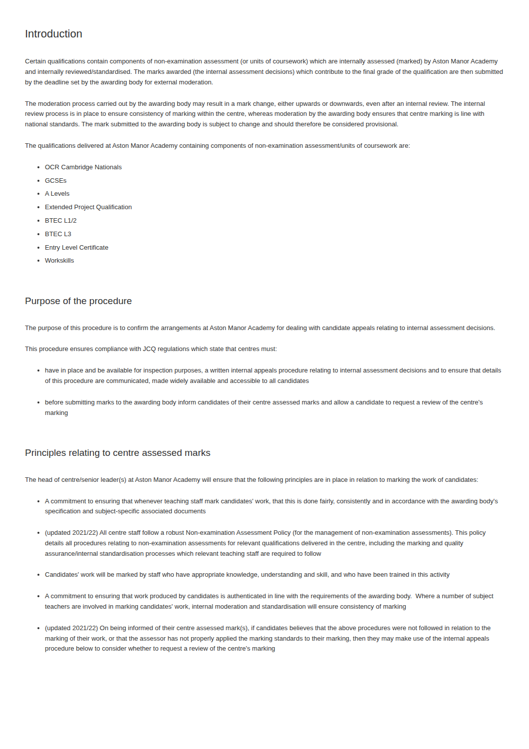Introduction
Certain qualifications contain components of non-examination assessment (or units of coursework) which are internally assessed (marked) by Aston Manor Academy and internally reviewed/standardised. The marks awarded (the internal assessment decisions) which contribute to the final grade of the qualification are then submitted by the deadline set by the awarding body for external moderation.
The moderation process carried out by the awarding body may result in a mark change, either upwards or downwards, even after an internal review. The internal review process is in place to ensure consistency of marking within the centre, whereas moderation by the awarding body ensures that centre marking is line with national standards. The mark submitted to the awarding body is subject to change and should therefore be considered provisional.
The qualifications delivered at Aston Manor Academy containing components of non-examination assessment/units of coursework are:
OCR Cambridge Nationals
GCSEs
A Levels
Extended Project Qualification
BTEC L1/2
BTEC L3
Entry Level Certificate
Workskills
Purpose of the procedure
The purpose of this procedure is to confirm the arrangements at Aston Manor Academy for dealing with candidate appeals relating to internal assessment decisions.
This procedure ensures compliance with JCQ regulations which state that centres must:
have in place and be available for inspection purposes, a written internal appeals procedure relating to internal assessment decisions and to ensure that details of this procedure are communicated, made widely available and accessible to all candidates
before submitting marks to the awarding body inform candidates of their centre assessed marks and allow a candidate to request a review of the centre's marking
Principles relating to centre assessed marks
The head of centre/senior leader(s) at Aston Manor Academy will ensure that the following principles are in place in relation to marking the work of candidates:
A commitment to ensuring that whenever teaching staff mark candidates' work, that this is done fairly, consistently and in accordance with the awarding body's specification and subject-specific associated documents
(updated 2021/22) All centre staff follow a robust Non-examination Assessment Policy (for the management of non-examination assessments). This policy details all procedures relating to non-examination assessments for relevant qualifications delivered in the centre, including the marking and quality assurance/internal standardisation processes which relevant teaching staff are required to follow
Candidates' work will be marked by staff who have appropriate knowledge, understanding and skill, and who have been trained in this activity
A commitment to ensuring that work produced by candidates is authenticated in line with the requirements of the awarding body. Where a number of subject teachers are involved in marking candidates' work, internal moderation and standardisation will ensure consistency of marking
(updated 2021/22) On being informed of their centre assessed mark(s), if candidates believes that the above procedures were not followed in relation to the marking of their work, or that the assessor has not properly applied the marking standards to their marking, then they may make use of the internal appeals procedure below to consider whether to request a review of the centre's marking